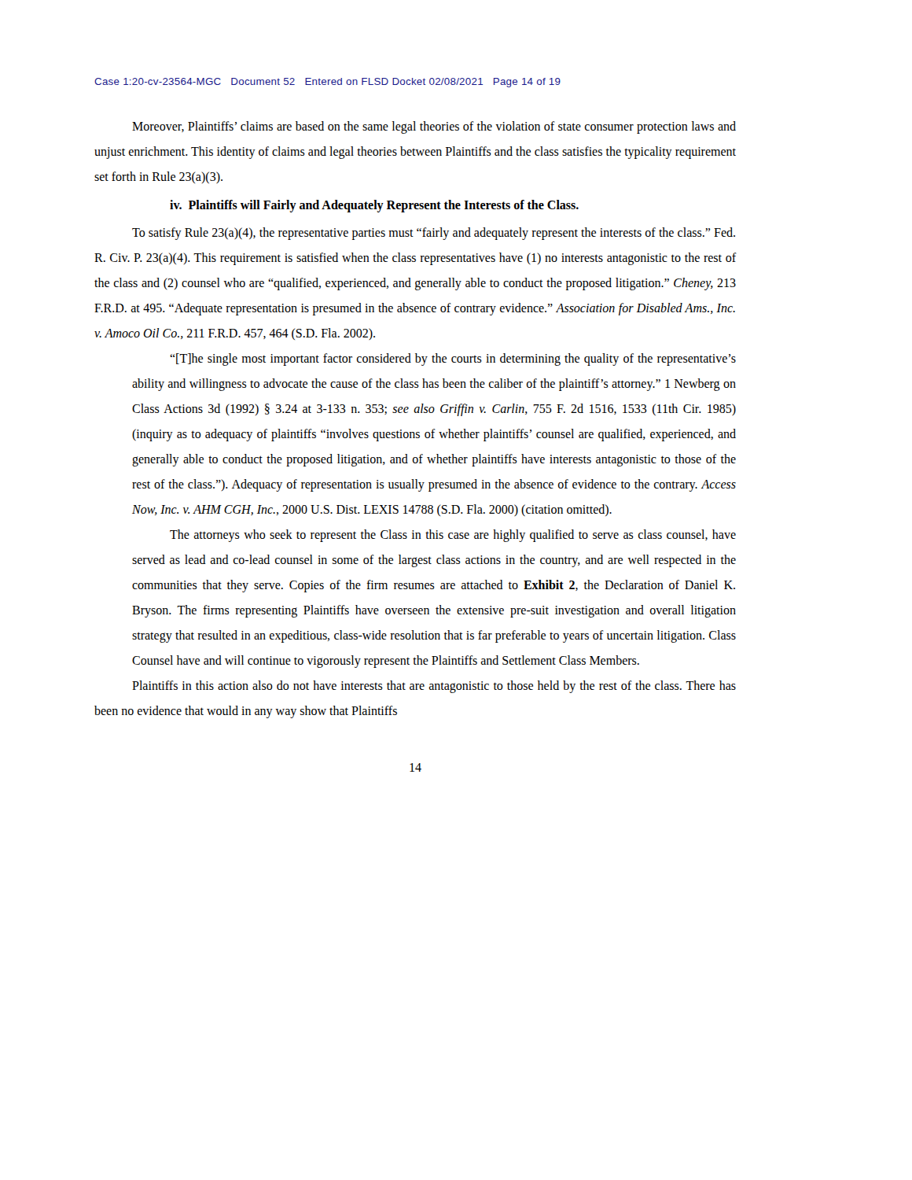Case 1:20-cv-23564-MGC Document 52 Entered on FLSD Docket 02/08/2021 Page 14 of 19
Moreover, Plaintiffs’ claims are based on the same legal theories of the violation of state consumer protection laws and unjust enrichment. This identity of claims and legal theories between Plaintiffs and the class satisfies the typicality requirement set forth in Rule 23(a)(3).
iv. Plaintiffs will Fairly and Adequately Represent the Interests of the Class.
To satisfy Rule 23(a)(4), the representative parties must “fairly and adequately represent the interests of the class.” Fed. R. Civ. P. 23(a)(4). This requirement is satisfied when the class representatives have (1) no interests antagonistic to the rest of the class and (2) counsel who are “qualified, experienced, and generally able to conduct the proposed litigation.” Cheney, 213 F.R.D. at 495. “Adequate representation is presumed in the absence of contrary evidence.” Association for Disabled Ams., Inc. v. Amoco Oil Co., 211 F.R.D. 457, 464 (S.D. Fla. 2002).
“[T]he single most important factor considered by the courts in determining the quality of the representative’s ability and willingness to advocate the cause of the class has been the caliber of the plaintiff’s attorney.” 1 Newberg on Class Actions 3d (1992) § 3.24 at 3-133 n. 353; see also Griffin v. Carlin, 755 F. 2d 1516, 1533 (11th Cir. 1985) (inquiry as to adequacy of plaintiffs “involves questions of whether plaintiffs’ counsel are qualified, experienced, and generally able to conduct the proposed litigation, and of whether plaintiffs have interests antagonistic to those of the rest of the class.”). Adequacy of representation is usually presumed in the absence of evidence to the contrary. Access Now, Inc. v. AHM CGH, Inc., 2000 U.S. Dist. LEXIS 14788 (S.D. Fla. 2000) (citation omitted).
The attorneys who seek to represent the Class in this case are highly qualified to serve as class counsel, have served as lead and co-lead counsel in some of the largest class actions in the country, and are well respected in the communities that they serve. Copies of the firm resumes are attached to Exhibit 2, the Declaration of Daniel K. Bryson. The firms representing Plaintiffs have overseen the extensive pre-suit investigation and overall litigation strategy that resulted in an expeditious, class-wide resolution that is far preferable to years of uncertain litigation. Class Counsel have and will continue to vigorously represent the Plaintiffs and Settlement Class Members.
Plaintiffs in this action also do not have interests that are antagonistic to those held by the rest of the class. There has been no evidence that would in any way show that Plaintiffs
14